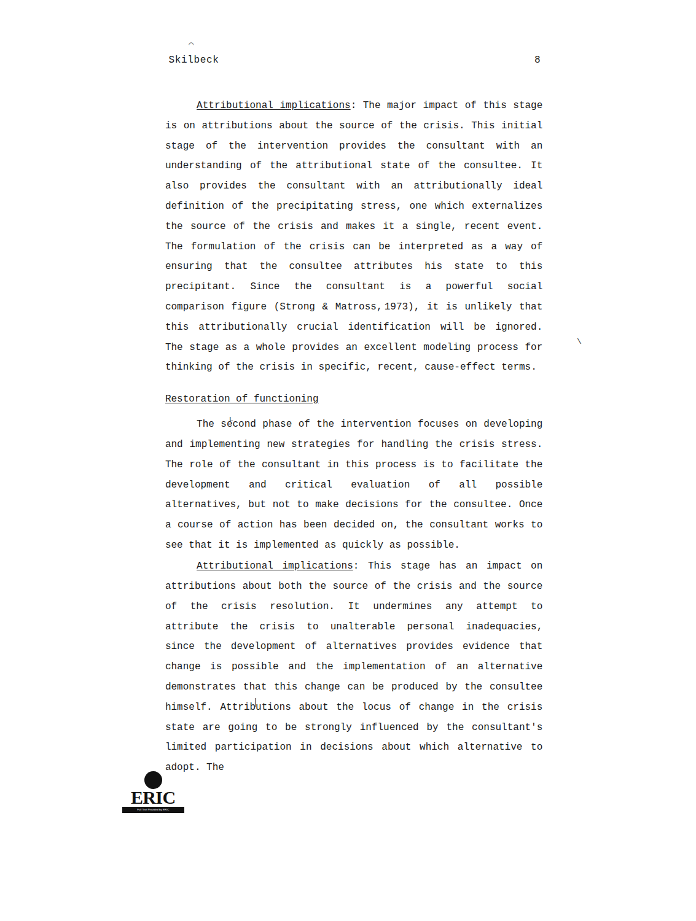⌒
Skilbeck 8
Attributional implications: The major impact of this stage is on attributions about the source of the crisis. This initial stage of the intervention provides the consultant with an understanding of the attributional state of the consultee. It also provides the consultant with an attributionally ideal definition of the precipitating stress, one which externalizes the source of the crisis and makes it a single, recent event. The formulation of the crisis can be interpreted as a way of ensuring that the consultee attributes his state to this precipitant. Since the consultant is a powerful social comparison figure (Strong & Matross, 1973), it is unlikely that this attributionally crucial identification will be ignored. The stage as a whole provides an excellent modeling process for thinking of the crisis in specific, recent, cause-effect terms.
Restoration of functioning
The second phase of the intervention focuses on developing and implementing new strategies for handling the crisis stress. The role of the consultant in this process is to facilitate the development and critical evaluation of all possible alternatives, but not to make decisions for the consultee. Once a course of action has been decided on, the consultant works to see that it is implemented as quickly as possible.
Attributional implications: This stage has an impact on attributions about both the source of the crisis and the source of the crisis resolution. It undermines any attempt to attribute the crisis to unalterable personal inadequacies, since the development of alternatives provides evidence that change is possible and the implementation of an alternative demonstrates that this change can be produced by the consultee himself. Attributions about the locus of change in the crisis state are going to be strongly influenced by the consultant's limited participation in decisions about which alternative to adopt. The
ERIC
Full Text Provided by ERIC